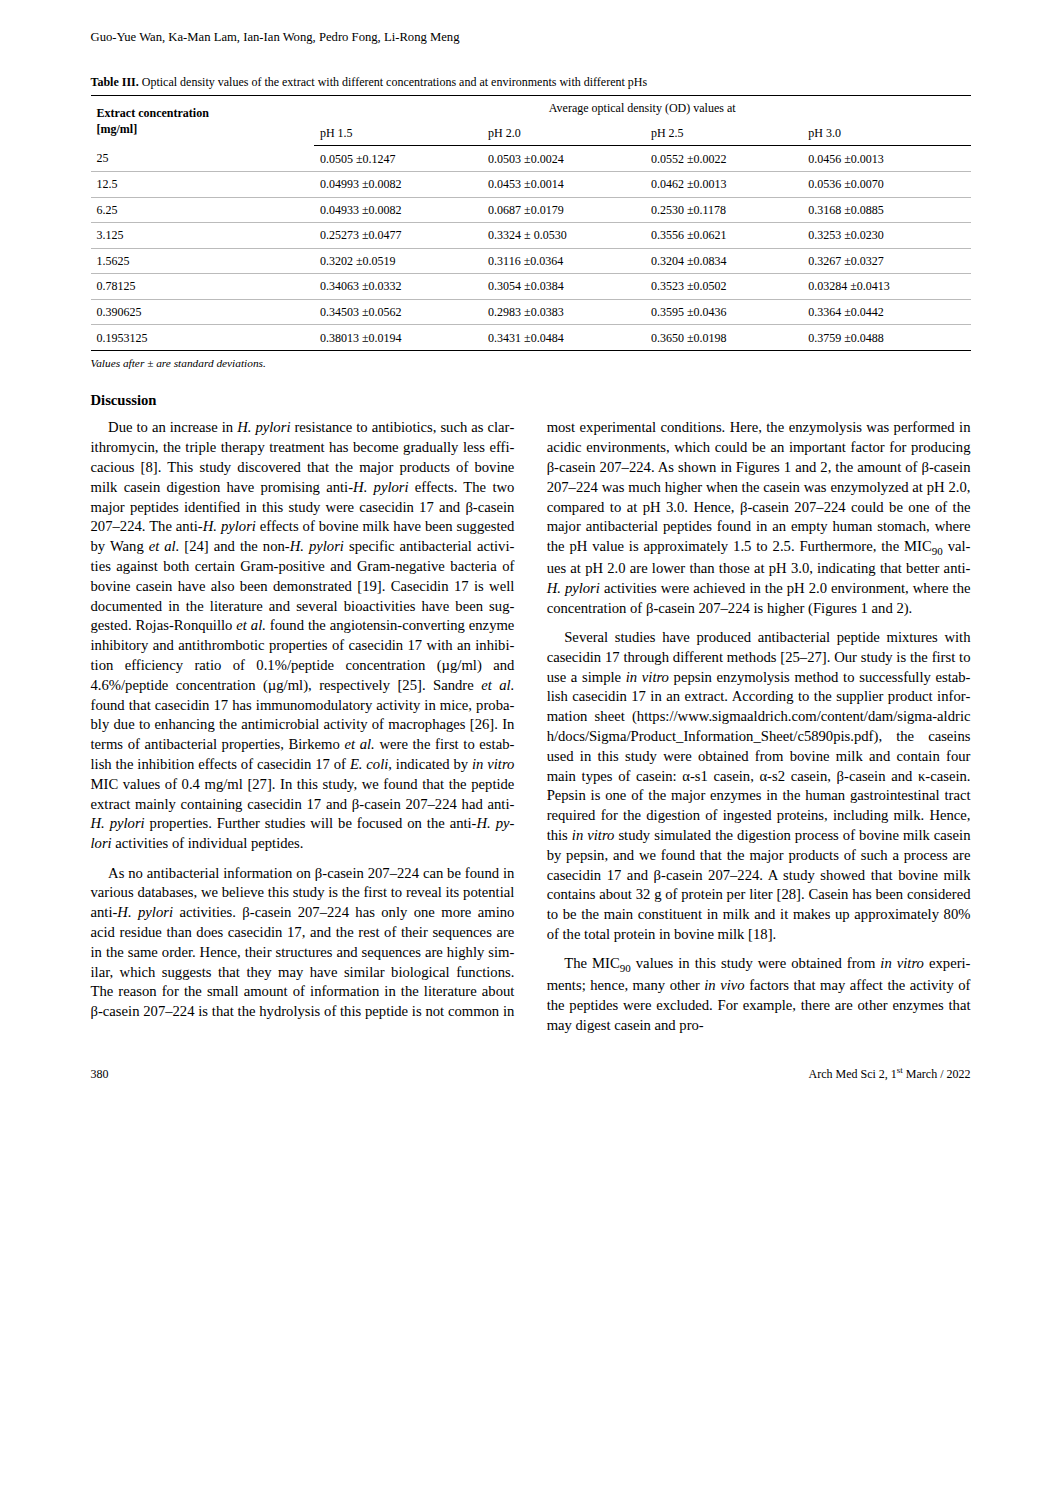Guo-Yue Wan, Ka-Man Lam, Ian-Ian Wong, Pedro Fong, Li-Rong Meng
Table III. Optical density values of the extract with different concentrations and at environments with different pHs
| Extract concentration [mg/ml] | Average optical density (OD) values at |
| --- | --- |
| pH 1.5 | pH 2.0 | pH 2.5 | pH 3.0 |
| 25 | 0.0505 ±0.1247 | 0.0503 ±0.0024 | 0.0552 ±0.0022 | 0.0456 ±0.0013 |
| 12.5 | 0.04993 ±0.0082 | 0.0453 ±0.0014 | 0.0462 ±0.0013 | 0.0536 ±0.0070 |
| 6.25 | 0.04933 ±0.0082 | 0.0687 ±0.0179 | 0.2530 ±0.1178 | 0.3168 ±0.0885 |
| 3.125 | 0.25273 ±0.0477 | 0.3324 ± 0.0530 | 0.3556 ±0.0621 | 0.3253 ±0.0230 |
| 1.5625 | 0.3202 ±0.0519 | 0.3116 ±0.0364 | 0.3204 ±0.0834 | 0.3267 ±0.0327 |
| 0.78125 | 0.34063 ±0.0332 | 0.3054 ±0.0384 | 0.3523 ±0.0502 | 0.03284 ±0.0413 |
| 0.390625 | 0.34503 ±0.0562 | 0.2983 ±0.0383 | 0.3595 ±0.0436 | 0.3364 ±0.0442 |
| 0.1953125 | 0.38013 ±0.0194 | 0.3431 ±0.0484 | 0.3650 ±0.0198 | 0.3759 ±0.0488 |
Values after ± are standard deviations.
Discussion
Due to an increase in H. pylori resistance to antibiotics, such as clarithromycin, the triple therapy treatment has become gradually less efficacious [8]. This study discovered that the major products of bovine milk casein digestion have promising anti-H. pylori effects. The two major peptides identified in this study were casecidin 17 and β-casein 207–224. The anti-H. pylori effects of bovine milk have been suggested by Wang et al. [24] and the non-H. pylori specific antibacterial activities against both certain Gram-positive and Gram-negative bacteria of bovine casein have also been demonstrated [19]. Casecidin 17 is well documented in the literature and several bioactivities have been suggested. Rojas-Ronquillo et al. found the angiotensin-converting enzyme inhibitory and antithrombotic properties of casecidin 17 with an inhibition efficiency ratio of 0.1%/peptide concentration (µg/ml) and 4.6%/peptide concentration (µg/ml), respectively [25]. Sandre et al. found that casecidin 17 has immunomodulatory activity in mice, probably due to enhancing the antimicrobial activity of macrophages [26]. In terms of antibacterial properties, Birkemo et al. were the first to establish the inhibition effects of casecidin 17 of E. coli, indicated by in vitro MIC values of 0.4 mg/ml [27]. In this study, we found that the peptide extract mainly containing casecidin 17 and β-casein 207–224 had anti-H. pylori properties. Further studies will be focused on the anti-H. pylori activities of individual peptides.
As no antibacterial information on β-casein 207–224 can be found in various databases, we believe this study is the first to reveal its potential anti-H. pylori activities. β-casein 207–224 has only one more amino acid residue than does casecidin 17, and the rest of their sequences are in the same order. Hence, their structures and sequences are highly similar, which suggests that they may have similar biological functions. The reason for the small amount of information in the literature about β-casein 207–224 is that the hydrolysis of this peptide is not common in most experimental conditions. Here, the enzymolysis was performed in acidic environments, which could be an important factor for producing β-casein 207–224. As shown in Figures 1 and 2, the amount of β-casein 207–224 was much higher when the casein was enzymolyzed at pH 2.0, compared to at pH 3.0. Hence, β-casein 207–224 could be one of the major antibacterial peptides found in an empty human stomach, where the pH value is approximately 1.5 to 2.5. Furthermore, the MIC90 values at pH 2.0 are lower than those at pH 3.0, indicating that better anti-H. pylori activities were achieved in the pH 2.0 environment, where the concentration of β-casein 207–224 is higher (Figures 1 and 2).
Several studies have produced antibacterial peptide mixtures with casecidin 17 through different methods [25–27]. Our study is the first to use a simple in vitro pepsin enzymolysis method to successfully establish casecidin 17 in an extract. According to the supplier product information sheet (https://www.sigmaaldrich.com/content/dam/sigma-aldrich/docs/Sigma/Product_Information_Sheet/c5890pis.pdf), the caseins used in this study were obtained from bovine milk and contain four main types of casein: α-s1 casein, α-s2 casein, β-casein and κ-casein. Pepsin is one of the major enzymes in the human gastrointestinal tract required for the digestion of ingested proteins, including milk. Hence, this in vitro study simulated the digestion process of bovine milk casein by pepsin, and we found that the major products of such a process are casecidin 17 and β-casein 207–224. A study showed that bovine milk contains about 32 g of protein per liter [28]. Casein has been considered to be the main constituent in milk and it makes up approximately 80% of the total protein in bovine milk [18].
The MIC90 values in this study were obtained from in vitro experiments; hence, many other in vivo factors that may affect the activity of the peptides were excluded. For example, there are other enzymes that may digest casein and pro-
380 Arch Med Sci 2, 1st March / 2022